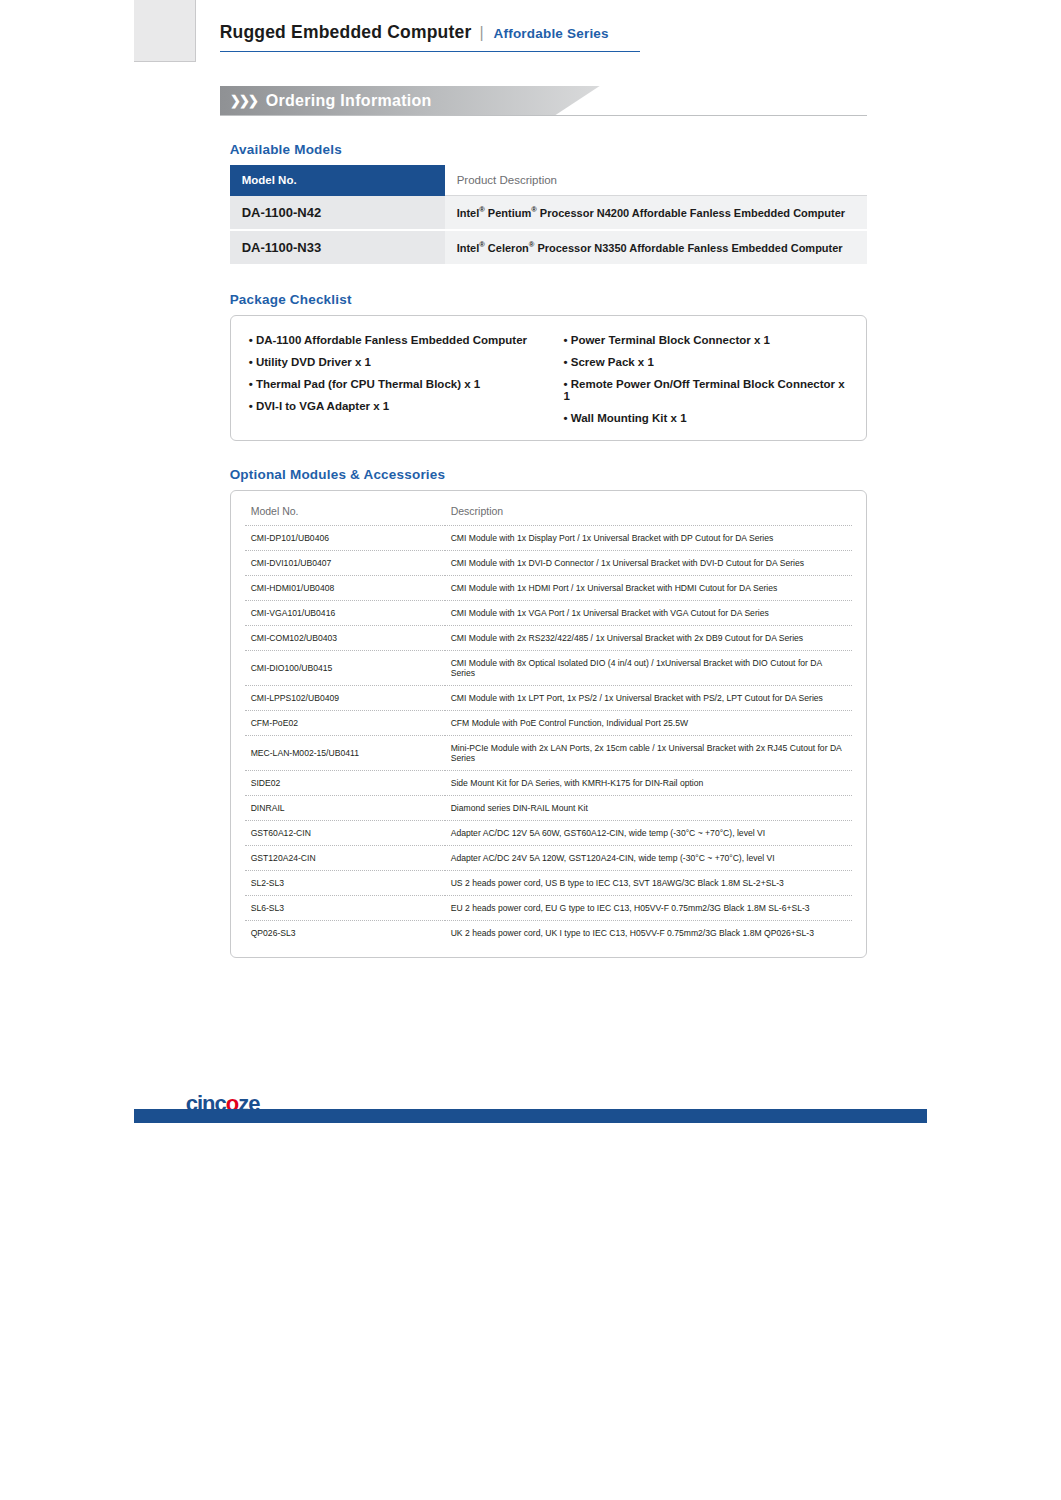Rugged Embedded Computer|Affordable Series
❯❯❯
Ordering Information
Available Models
| Model No. | Product Description |
| --- | --- |
| DA-1100-N42 | Intel ® Pentium ® Processor N4200 Affordable Fanless Embedded Computer |
| DA-1100-N33 | Intel ® Celeron ® Processor N3350 Affordable Fanless Embedded Computer |
Package Checklist
DA-1100 Affordable Fanless Embedded Computer
Utility DVD Driver x 1
Thermal Pad (for CPU Thermal Block) x 1
DVI-I to VGA Adapter x 1
Power Terminal Block Connector x 1
Screw Pack x 1
Remote Power On/Off Terminal Block Connector x 1
Wall Mounting Kit x 1
Optional Modules & Accessories
| Model No. | Description |
| --- | --- |
| CMI-DP101/UB0406 | CMI Module with 1x Display Port / 1x Universal Bracket with DP Cutout for DA Series |
| CMI-DVI101/UB0407 | CMI Module with 1x DVI-D Connector / 1x Universal Bracket with DVI-D Cutout for DA Series |
| CMI-HDMI01/UB0408 | CMI Module with 1x HDMI Port / 1x Universal Bracket with HDMI Cutout for DA Series |
| CMI-VGA101/UB0416 | CMI Module with 1x VGA Port / 1x Universal Bracket with VGA Cutout for DA Series |
| CMI-COM102/UB0403 | CMI Module with 2x RS232/422/485 / 1x Universal Bracket with 2x DB9 Cutout for DA Series |
| CMI-DIO100/UB0415 | CMI Module with 8x Optical Isolated DIO (4 in/4 out) / 1xUniversal Bracket with DIO Cutout for DA Series |
| CMI-LPPS102/UB0409 | CMI Module with 1x LPT Port, 1x PS/2 / 1x Universal Bracket with PS/2, LPT Cutout for DA Series |
| CFM-PoE02 | CFM Module with PoE Control Function, Individual Port 25.5W |
| MEC-LAN-M002-15/UB0411 | Mini-PCIe Module with 2x LAN Ports, 2x 15cm cable / 1x Universal Bracket with 2x RJ45 Cutout for DA Series |
| SIDE02 | Side Mount Kit for DA Series, with KMRH-K175 for DIN-Rail option |
| DINRAIL | Diamond series DIN-RAIL Mount Kit |
| GST60A12-CIN | Adapter AC/DC 12V 5A 60W, GST60A12-CIN, wide temp (-30°C ~ +70°C), level VI |
| GST120A24-CIN | Adapter AC/DC 24V 5A 120W, GST120A24-CIN, wide temp (-30°C ~ +70°C), level VI |
| SL2-SL3 | US 2 heads power cord, US B type to IEC C13, SVT 18AWG/3C Black 1.8M SL-2+SL-3 |
| SL6-SL3 | EU 2 heads power cord, EU G type to IEC C13, H05VV-F 0.75mm2/3G Black 1.8M SL-6+SL-3 |
| QP026-SL3 | UK 2 heads power cord, UK I type to IEC C13, H05VV-F 0.75mm2/3G Black 1.8M QP026+SL-3 |
cincoze